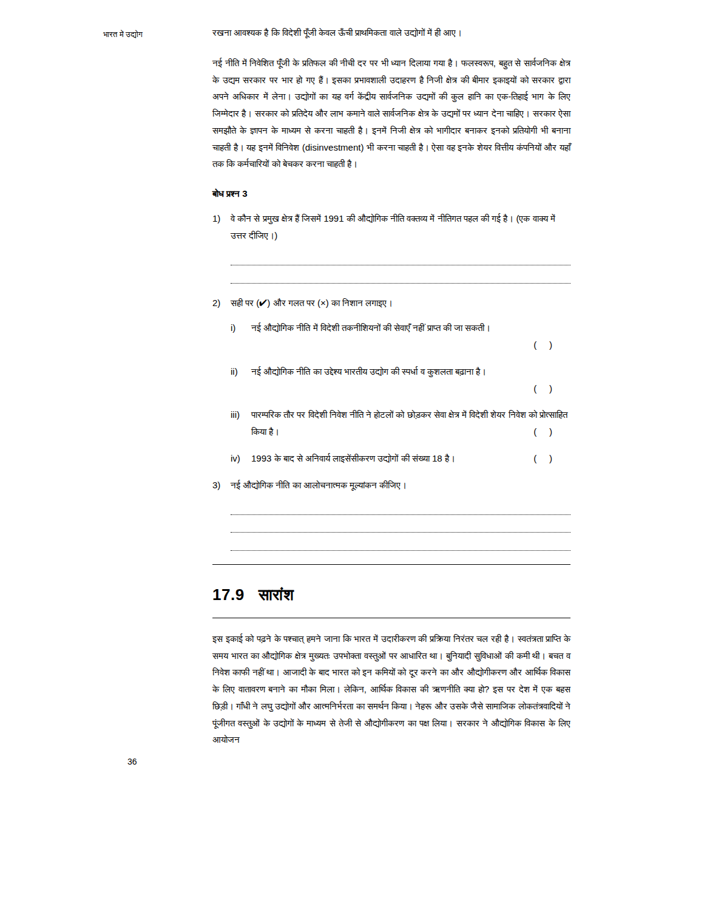भारत में उद्योग
रखना आवश्यक है कि विदेशी पूँजी केवल ऊँची प्राथमिकता वाले उद्योगों में ही आए।
नई नीति में निवेशित पूँजी के प्रतिफल की नीची दर पर भी ध्यान दिलाया गया है। फलस्वरूप, बहुत से सार्वजनिक क्षेत्र के उद्यम सरकार पर भार हो गए हैं। इसका प्रभावशाली उदाहरण है निजी क्षेत्र की बीमार इकाइयों को सरकार द्वारा अपने अधिकार में लेना। उद्योगों का यह वर्ग केंद्रीय सार्वजनिक उद्यमों की कुल हानि का एक-तिहाई भाग के लिए जिम्मेदार है। सरकार को प्रतिदेय और लाभ कमाने वाले सार्वजनिक क्षेत्र के उद्यमों पर ध्यान देना चाहिए। सरकार ऐसा समझौते के ज्ञापन के माध्यम से करना चाहती है। इनमें निजी क्षेत्र को भागीदार बनाकर इनको प्रतियोगी भी बनाना चाहती है। यह इनमें विनिवेश (disinvestment) भी करना चाहती है। ऐसा वह इनके शेयर वित्तीय कंपनियों और यहाँ तक कि कर्मचारियों को बेचकर करना चाहती है।
बोध प्रश्न 3
वे कौन से प्रमुख क्षेत्र हैं जिसमें 1991 की औद्योगिक नीति वक्तव्य में नीतिगत पहल की गई है। (एक वाक्य में उत्तर दीजिए।)
सही पर (✔) और गलत पर (×) का निशान लगाइए।
नई औद्योगिक नीति में विदेशी तकनीशियनों की सेवाएँ नहीं प्राप्त की जा सकती।
( )
नई औद्योगिक नीति का उद्देश्य भारतीय उद्योग की स्पर्धा व कुशलता बढ़ाना है।
( )
पारम्परिक तौर पर विदेशी निवेश नीति ने होटलों को छोड़कर सेवा क्षेत्र में विदेशी शेयर निवेश को प्रोत्साहित किया है। ( )
1993 के बाद से अनिवार्य लाइसेंसीकरण उद्योगों की संख्या 18 है। ( )
नई औद्योगिक नीति का आलोचनात्मक मूल्यांकन कीजिए।
17.9 सारांश
इस इकाई को पढ़ने के पश्चात् हमने जाना कि भारत में उदारीकरण की प्रक्रिया निरंतर चल रही है। स्वतंत्रता प्राप्ति के समय भारत का औद्योगिक क्षेत्र मुख्यतः उपभोक्ता वस्तुओं पर आधारित था। बुनियादी सुविधाओं की कमी थी। बचत व निवेश काफी नहीं था। आजादी के बाद भारत को इन कमियों को दूर करने का और औद्योगीकरण और आर्थिक विकास के लिए वातावरण बनाने का मौका मिला। लेकिन, आर्थिक विकास की ऋणनीति क्या हो? इस पर देश में एक बहस छिड़ी। गाँधी ने लघु उद्योगों और आत्मनिर्भरता का समर्थन किया। नेहरू और उसके जैसे सामाजिक लोकतंत्रवादियों ने पूंजीगत वस्तुओं के उद्योगों के माध्यम से तेजी से औद्योगीकरण का पक्ष लिया। सरकार ने औद्योगिक विकास के लिए आयोजन
36